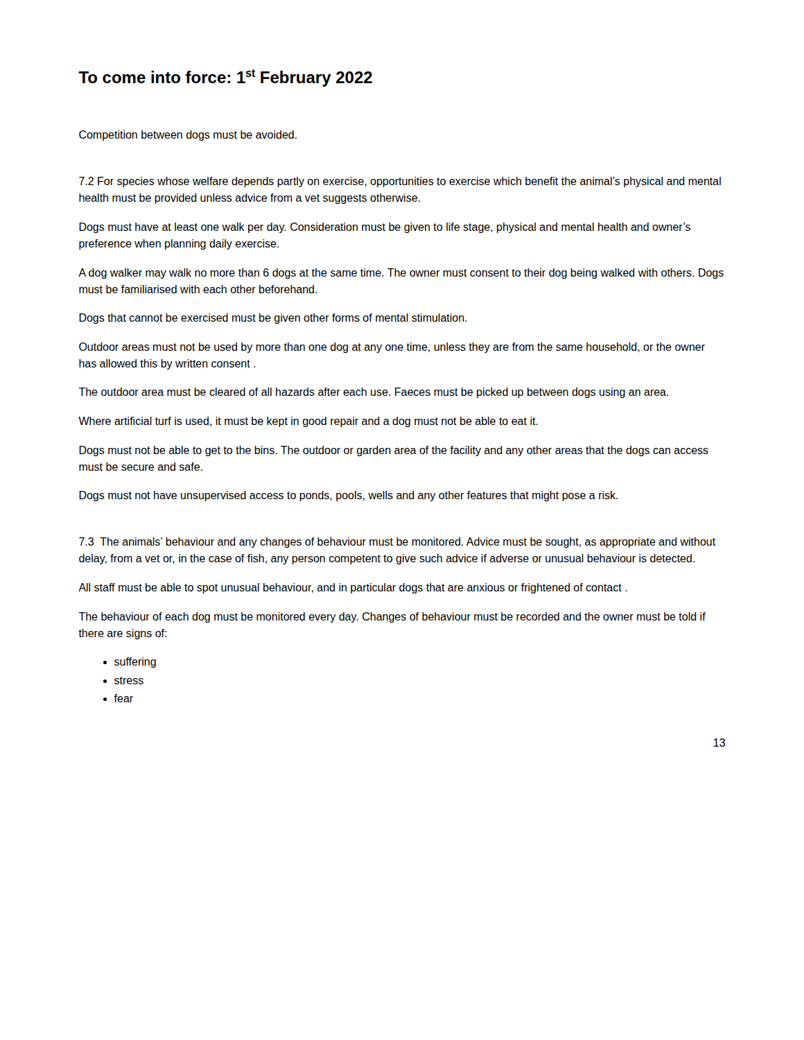To come into force: 1st February 2022
Competition between dogs must be avoided.
7.2 For species whose welfare depends partly on exercise, opportunities to exercise which benefit the animal’s physical and mental health must be provided unless advice from a vet suggests otherwise.
Dogs must have at least one walk per day. Consideration must be given to life stage, physical and mental health and owner’s preference when planning daily exercise.
A dog walker may walk no more than 6 dogs at the same time. The owner must consent to their dog being walked with others. Dogs must be familiarised with each other beforehand.
Dogs that cannot be exercised must be given other forms of mental stimulation.
Outdoor areas must not be used by more than one dog at any one time, unless they are from the same household, or the owner has allowed this by written consent .
The outdoor area must be cleared of all hazards after each use. Faeces must be picked up between dogs using an area.
Where artificial turf is used, it must be kept in good repair and a dog must not be able to eat it.
Dogs must not be able to get to the bins. The outdoor or garden area of the facility and any other areas that the dogs can access must be secure and safe.
Dogs must not have unsupervised access to ponds, pools, wells and any other features that might pose a risk.
7.3 The animals’ behaviour and any changes of behaviour must be monitored. Advice must be sought, as appropriate and without delay, from a vet or, in the case of fish, any person competent to give such advice if adverse or unusual behaviour is detected.
All staff must be able to spot unusual behaviour, and in particular dogs that are anxious or frightened of contact .
The behaviour of each dog must be monitored every day. Changes of behaviour must be recorded and the owner must be told if there are signs of:
suffering
stress
fear
13